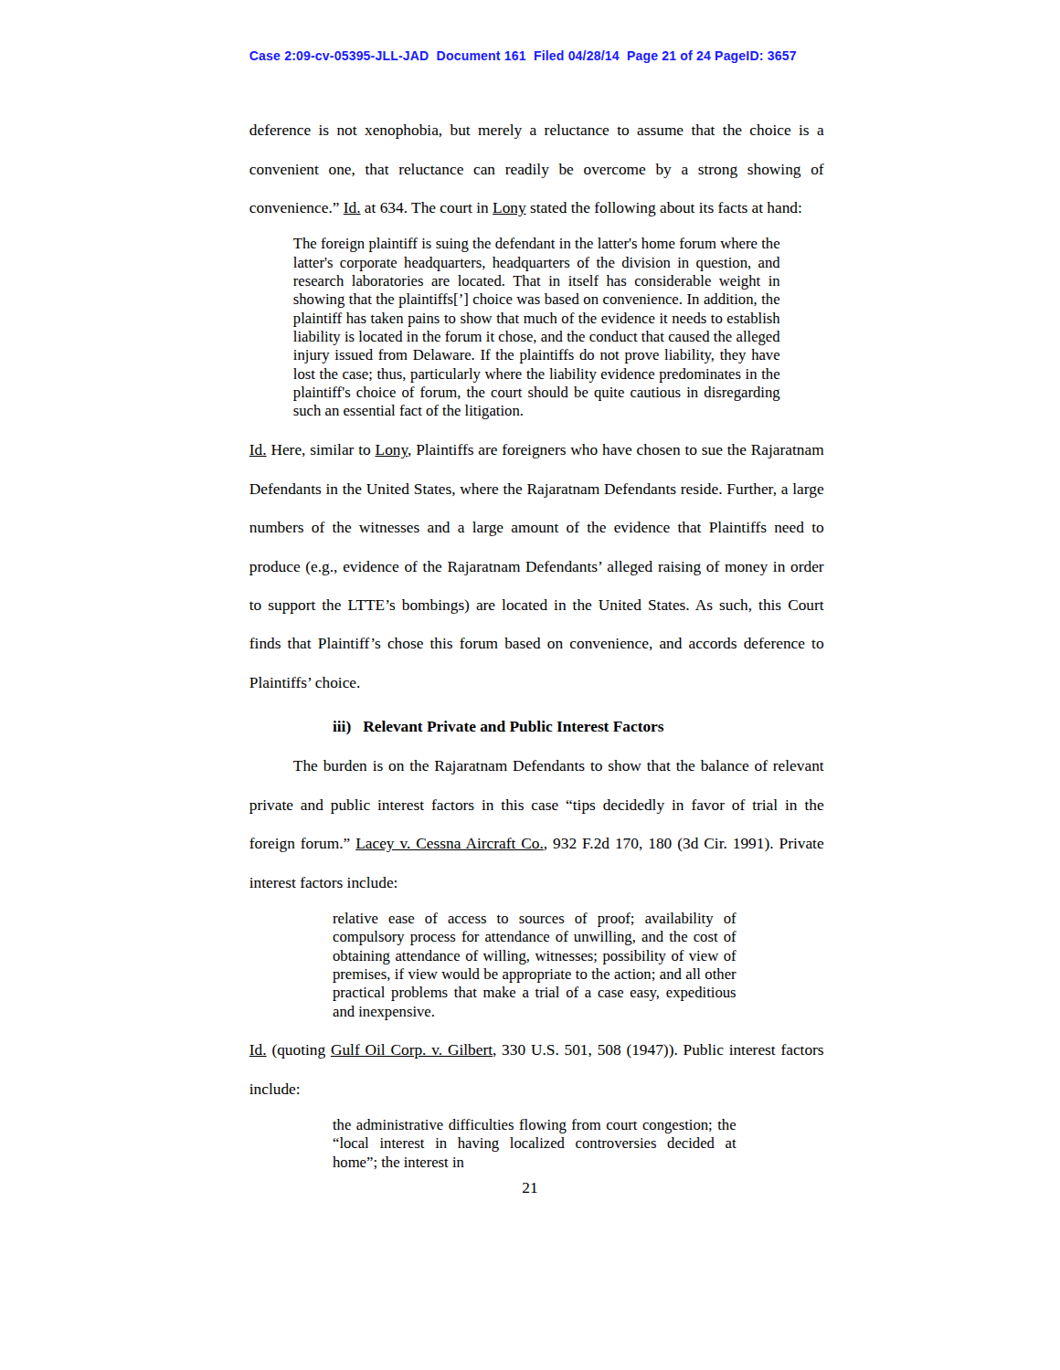Case 2:09-cv-05395-JLL-JAD Document 161 Filed 04/28/14 Page 21 of 24 PageID: 3657
deference is not xenophobia, but merely a reluctance to assume that the choice is a convenient one, that reluctance can readily be overcome by a strong showing of convenience.” Id. at 634. The court in Lony stated the following about its facts at hand:
The foreign plaintiff is suing the defendant in the latter's home forum where the latter's corporate headquarters, headquarters of the division in question, and research laboratories are located. That in itself has considerable weight in showing that the plaintiffs[’] choice was based on convenience. In addition, the plaintiff has taken pains to show that much of the evidence it needs to establish liability is located in the forum it chose, and the conduct that caused the alleged injury issued from Delaware. If the plaintiffs do not prove liability, they have lost the case; thus, particularly where the liability evidence predominates in the plaintiff's choice of forum, the court should be quite cautious in disregarding such an essential fact of the litigation.
Id. Here, similar to Lony, Plaintiffs are foreigners who have chosen to sue the Rajaratnam Defendants in the United States, where the Rajaratnam Defendants reside. Further, a large numbers of the witnesses and a large amount of the evidence that Plaintiffs need to produce (e.g., evidence of the Rajaratnam Defendants’ alleged raising of money in order to support the LTTE’s bombings) are located in the United States. As such, this Court finds that Plaintiff’s chose this forum based on convenience, and accords deference to Plaintiffs’ choice.
iii) Relevant Private and Public Interest Factors
The burden is on the Rajaratnam Defendants to show that the balance of relevant private and public interest factors in this case “tips decidedly in favor of trial in the foreign forum.” Lacey v. Cessna Aircraft Co., 932 F.2d 170, 180 (3d Cir. 1991). Private interest factors include:
relative ease of access to sources of proof; availability of compulsory process for attendance of unwilling, and the cost of obtaining attendance of willing, witnesses; possibility of view of premises, if view would be appropriate to the action; and all other practical problems that make a trial of a case easy, expeditious and inexpensive.
Id. (quoting Gulf Oil Corp. v. Gilbert, 330 U.S. 501, 508 (1947)). Public interest factors include:
the administrative difficulties flowing from court congestion; the “local interest in having localized controversies decided at home”; the interest in
21